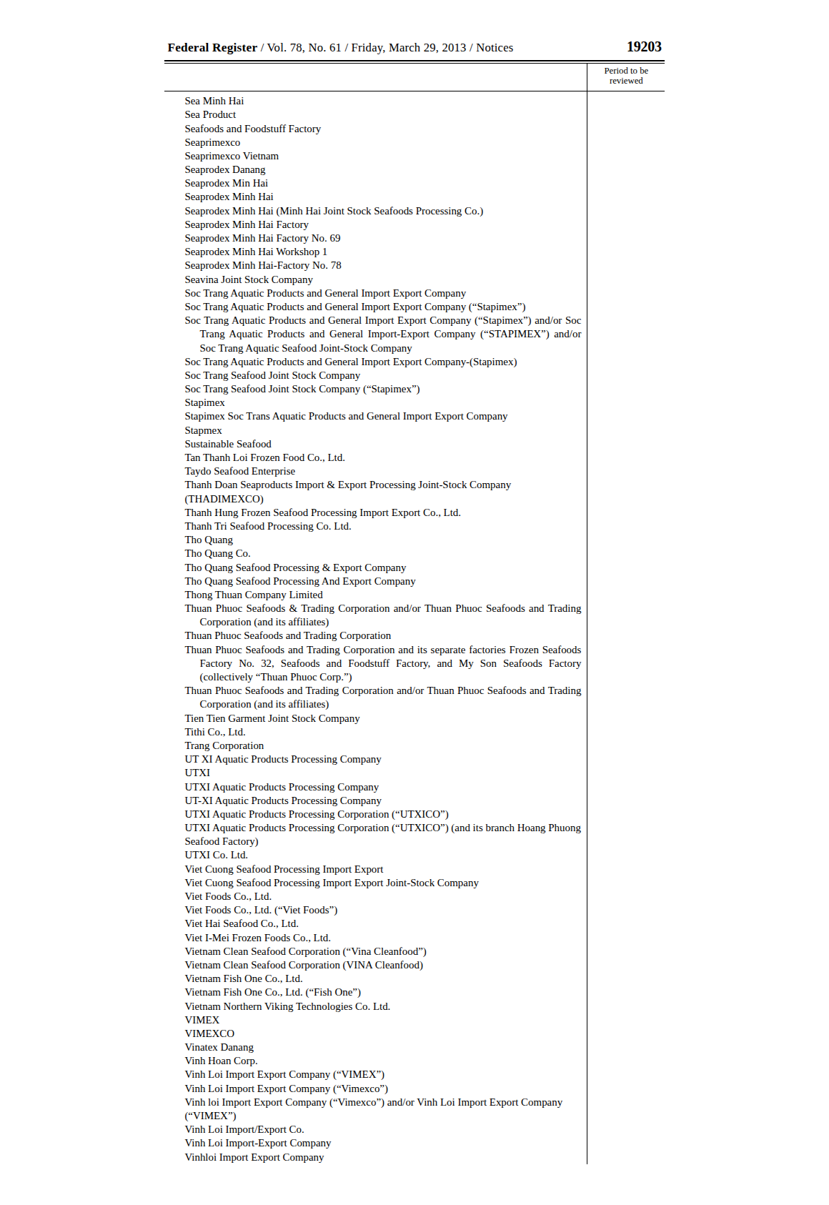Federal Register / Vol. 78, No. 61 / Friday, March 29, 2013 / Notices
19203
| | Period to be reviewed |
| --- | --- |
| Sea Minh Hai Sea Product Seafoods and Foodstuff Factory Seaprimexco Seaprimexco Vietnam Seaprodex Danang Seaprodex Min Hai Seaprodex Minh Hai Seaprodex Minh Hai (Minh Hai Joint Stock Seafoods Processing Co.) Seaprodex Minh Hai Factory Seaprodex Minh Hai Factory No. 69 Seaprodex Minh Hai Workshop 1 Seaprodex Minh Hai-Factory No. 78 Seavina Joint Stock Company Soc Trang Aquatic Products and General Import Export Company Soc Trang Aquatic Products and General Import Export Company (“Stapimex”) Soc Trang Aquatic Products and General Import Export Company (“Stapimex”) and/or Soc Trang Aquatic Products and General Import-Export Company (“STAPIMEX”) and/or Soc Trang Aquatic Seafood Joint-Stock Company Soc Trang Aquatic Products and General Import Export Company-(Stapimex) Soc Trang Seafood Joint Stock Company Soc Trang Seafood Joint Stock Company (“Stapimex”) Stapimex Stapimex Soc Trans Aquatic Products and General Import Export Company Stapmex Sustainable Seafood Tan Thanh Loi Frozen Food Co., Ltd. Taydo Seafood Enterprise Thanh Doan Seaproducts Import & Export Processing Joint-Stock Company (THADIMEXCO) Thanh Hung Frozen Seafood Processing Import Export Co., Ltd. Thanh Tri Seafood Processing Co. Ltd. Tho Quang Tho Quang Co. Tho Quang Seafood Processing & Export Company Tho Quang Seafood Processing And Export Company Thong Thuan Company Limited Thuan Phuoc Seafoods & Trading Corporation and/or Thuan Phuoc Seafoods and Trading Corporation (and its affiliates) Thuan Phuoc Seafoods and Trading Corporation Thuan Phuoc Seafoods and Trading Corporation and its separate factories Frozen Seafoods Factory No. 32, Seafoods and Foodstuff Factory, and My Son Seafoods Factory (collectively “Thuan Phuoc Corp.”) Thuan Phuoc Seafoods and Trading Corporation and/or Thuan Phuoc Seafoods and Trading Corporation (and its affiliates) Tien Tien Garment Joint Stock Company Tithi Co., Ltd. Trang Corporation UT XI Aquatic Products Processing Company UTXI UTXI Aquatic Products Processing Company UT-XI Aquatic Products Processing Company UTXI Aquatic Products Processing Corporation (“UTXICO”) UTXI Aquatic Products Processing Corporation (“UTXICO”) (and its branch Hoang Phuong Seafood Factory) UTXI Co. Ltd. Viet Cuong Seafood Processing Import Export Viet Cuong Seafood Processing Import Export Joint-Stock Company Viet Foods Co., Ltd. Viet Foods Co., Ltd. (“Viet Foods”) Viet Hai Seafood Co., Ltd. Viet I-Mei Frozen Foods Co., Ltd. Vietnam Clean Seafood Corporation (“Vina Cleanfood”) Vietnam Clean Seafood Corporation (VINA Cleanfood) Vietnam Fish One Co., Ltd. Vietnam Fish One Co., Ltd. (“Fish One”) Vietnam Northern Viking Technologies Co. Ltd. VIMEX VIMEXCO Vinatex Danang Vinh Hoan Corp. Vinh Loi Import Export Company (“VIMEX”) Vinh Loi Import Export Company (“Vimexco”) Vinh loi Import Export Company (“Vimexco”) and/or Vinh Loi Import Export Company (“VIMEX”) Vinh Loi Import/Export Co. Vinh Loi Import-Export Company Vinhloi Import Export Company | |